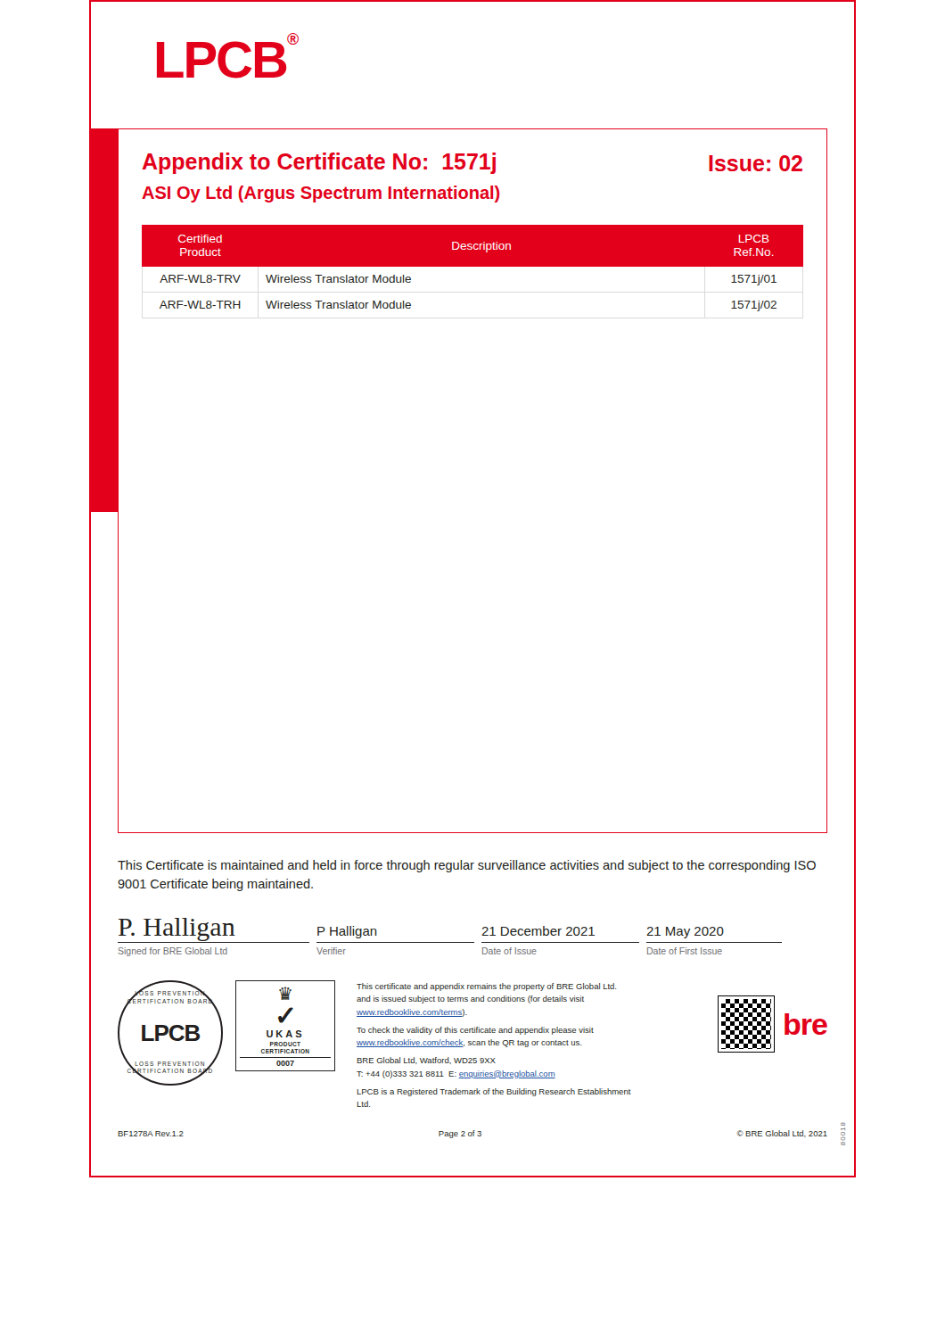LPCB®
Appendix to Certificate No: 1571j
Issue: 02
ASI Oy Ltd (Argus Spectrum International)
| Certified Product | Description | LPCB Ref.No. |
| --- | --- | --- |
| ARF-WL8-TRV | Wireless Translator Module | 1571j/01 |
| ARF-WL8-TRH | Wireless Translator Module | 1571j/02 |
This Certificate is maintained and held in force through regular surveillance activities and subject to the corresponding ISO 9001 Certificate being maintained.
P. Halligan
Signed for BRE Global Ltd
P Halligan
Verifier
21 December 2021
Date of Issue
21 May 2020
Date of First Issue
LOSS PREVENTION CERTIFICATION BOARD
LPCB
LOSS PREVENTION CERTIFICATION BOARD
♛
✓
UKAS
PRODUCT
CERTIFICATION
0007
This certificate and appendix remains the property of BRE Global Ltd. and is issued subject to terms and conditions (for details visit www.redbooklive.com/terms).
To check the validity of this certificate and appendix please visit www.redbooklive.com/check, scan the QR tag or contact us.
BRE Global Ltd, Watford, WD25 9XX
T: +44 (0)333 321 8811 E: enquiries@breglobal.com
LPCB is a Registered Trademark of the Building Research Establishment Ltd.
bre
BF1278A Rev.1.2 Page 2 of 3 © BRE Global Ltd, 2021
80018